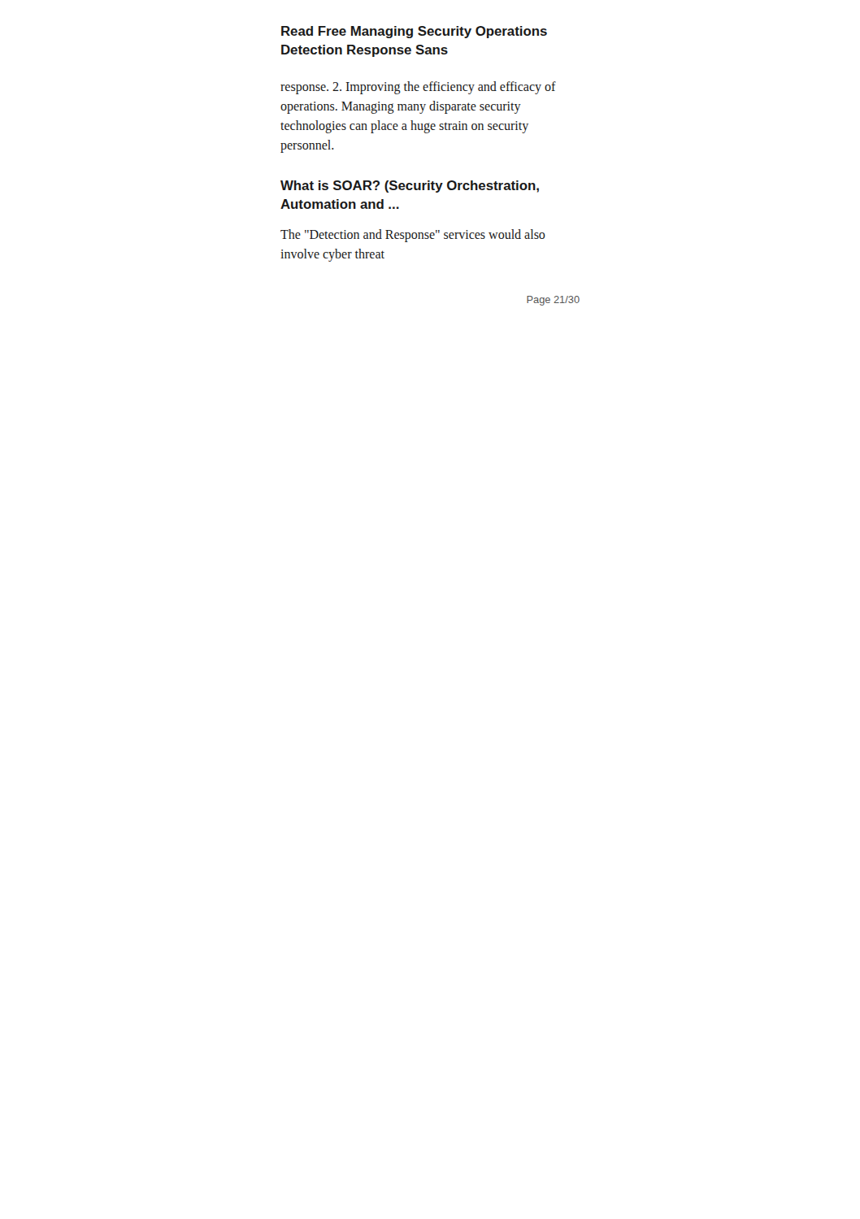Read Free Managing Security Operations Detection Response Sans
response. 2. Improving the efficiency and efficacy of operations. Managing many disparate security technologies can place a huge strain on security personnel.
What is SOAR? (Security Orchestration, Automation and ...
The "Detection and Response" services would also involve cyber threat
Page 21/30